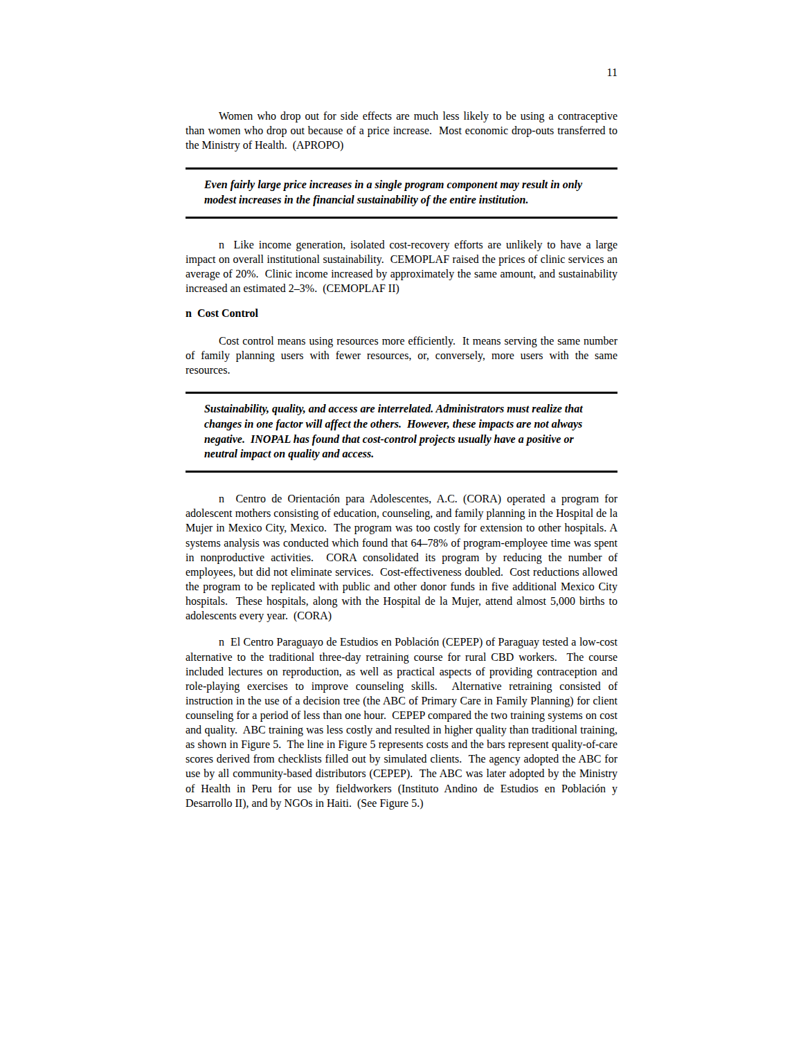11
Women who drop out for side effects are much less likely to be using a contraceptive than women who drop out because of a price increase. Most economic drop-outs transferred to the Ministry of Health. (APROPO)
Even fairly large price increases in a single program component may result in only modest increases in the financial sustainability of the entire institution.
n Like income generation, isolated cost-recovery efforts are unlikely to have a large impact on overall institutional sustainability. CEMOPLAF raised the prices of clinic services an average of 20%. Clinic income increased by approximately the same amount, and sustainability increased an estimated 2–3%. (CEMOPLAF II)
n Cost Control
Cost control means using resources more efficiently. It means serving the same number of family planning users with fewer resources, or, conversely, more users with the same resources.
Sustainability, quality, and access are interrelated. Administrators must realize that changes in one factor will affect the others. However, these impacts are not always negative. INOPAL has found that cost-control projects usually have a positive or neutral impact on quality and access.
n Centro de Orientación para Adolescentes, A.C. (CORA) operated a program for adolescent mothers consisting of education, counseling, and family planning in the Hospital de la Mujer in Mexico City, Mexico. The program was too costly for extension to other hospitals. A systems analysis was conducted which found that 64–78% of program-employee time was spent in nonproductive activities. CORA consolidated its program by reducing the number of employees, but did not eliminate services. Cost-effectiveness doubled. Cost reductions allowed the program to be replicated with public and other donor funds in five additional Mexico City hospitals. These hospitals, along with the Hospital de la Mujer, attend almost 5,000 births to adolescents every year. (CORA)
n El Centro Paraguayo de Estudios en Población (CEPEP) of Paraguay tested a low-cost alternative to the traditional three-day retraining course for rural CBD workers. The course included lectures on reproduction, as well as practical aspects of providing contraception and role-playing exercises to improve counseling skills. Alternative retraining consisted of instruction in the use of a decision tree (the ABC of Primary Care in Family Planning) for client counseling for a period of less than one hour. CEPEP compared the two training systems on cost and quality. ABC training was less costly and resulted in higher quality than traditional training, as shown in Figure 5. The line in Figure 5 represents costs and the bars represent quality-of-care scores derived from checklists filled out by simulated clients. The agency adopted the ABC for use by all community-based distributors (CEPEP). The ABC was later adopted by the Ministry of Health in Peru for use by fieldworkers (Instituto Andino de Estudios en Población y Desarrollo II), and by NGOs in Haiti. (See Figure 5.)